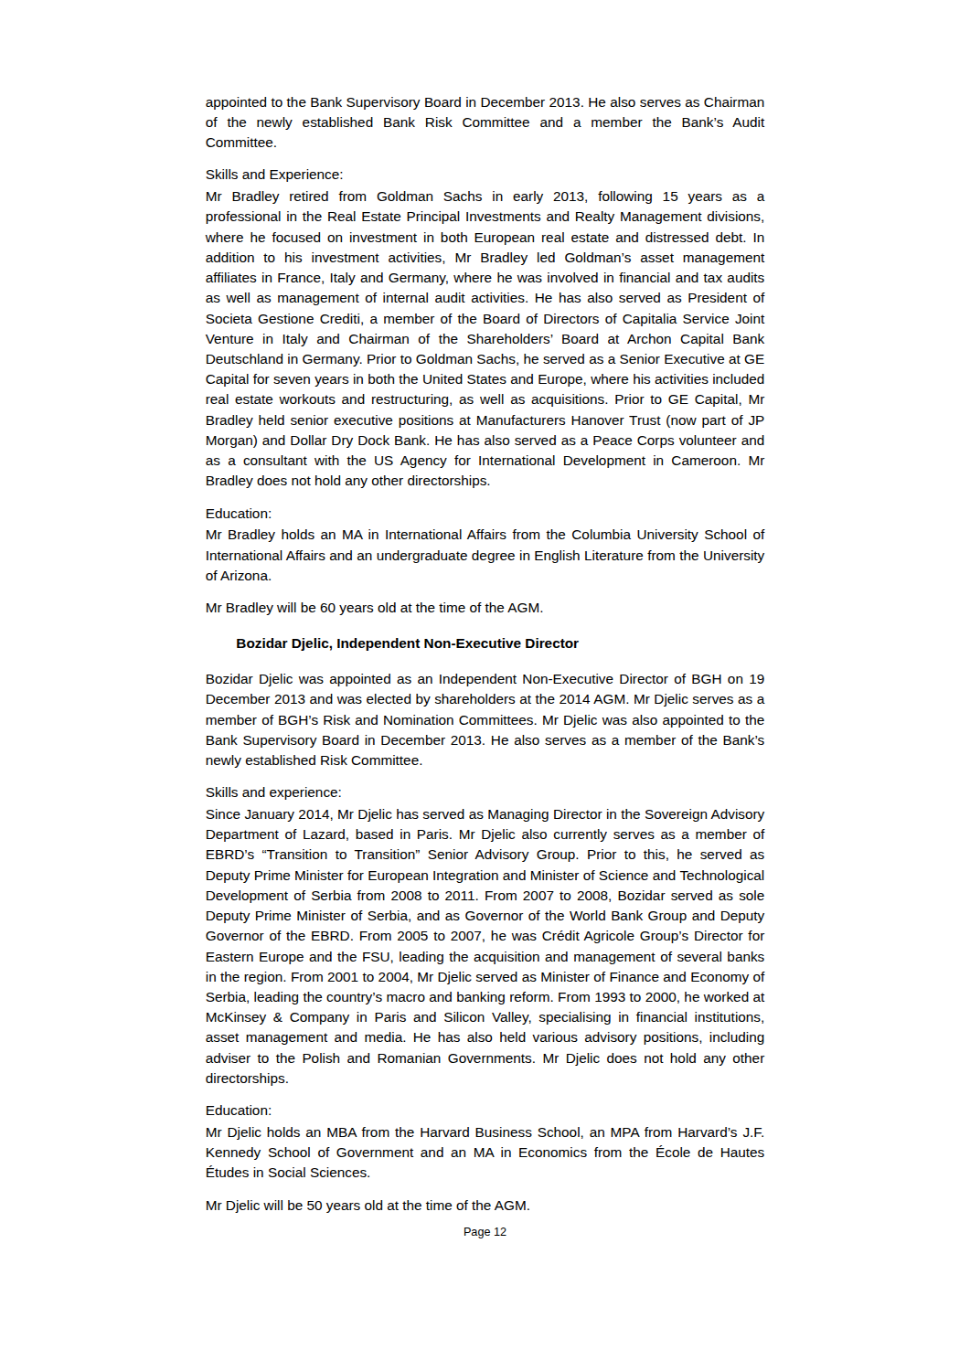appointed to the Bank Supervisory Board in December 2013. He also serves as Chairman of the newly established Bank Risk Committee and a member the Bank’s Audit Committee.
Skills and Experience:
Mr Bradley retired from Goldman Sachs in early 2013, following 15 years as a professional in the Real Estate Principal Investments and Realty Management divisions, where he focused on investment in both European real estate and distressed debt. In addition to his investment activities, Mr Bradley led Goldman’s asset management affiliates in France, Italy and Germany, where he was involved in financial and tax audits as well as management of internal audit activities. He has also served as President of Societa Gestione Crediti, a member of the Board of Directors of Capitalia Service Joint Venture in Italy and Chairman of the Shareholders’ Board at Archon Capital Bank Deutschland in Germany. Prior to Goldman Sachs, he served as a Senior Executive at GE Capital for seven years in both the United States and Europe, where his activities included real estate workouts and restructuring, as well as acquisitions. Prior to GE Capital, Mr Bradley held senior executive positions at Manufacturers Hanover Trust (now part of JP Morgan) and Dollar Dry Dock Bank. He has also served as a Peace Corps volunteer and as a consultant with the US Agency for International Development in Cameroon. Mr Bradley does not hold any other directorships.
Education:
Mr Bradley holds an MA in International Affairs from the Columbia University School of International Affairs and an undergraduate degree in English Literature from the University of Arizona.
Mr Bradley will be 60 years old at the time of the AGM.
Bozidar Djelic, Independent Non-Executive Director
Bozidar Djelic was appointed as an Independent Non-Executive Director of BGH on 19 December 2013 and was elected by shareholders at the 2014 AGM. Mr Djelic serves as a member of BGH’s Risk and Nomination Committees. Mr Djelic was also appointed to the Bank Supervisory Board in December 2013. He also serves as a member of the Bank’s newly established Risk Committee.
Skills and experience:
Since January 2014, Mr Djelic has served as Managing Director in the Sovereign Advisory Department of Lazard, based in Paris. Mr Djelic also currently serves as a member of EBRD’s “Transition to Transition” Senior Advisory Group. Prior to this, he served as Deputy Prime Minister for European Integration and Minister of Science and Technological Development of Serbia from 2008 to 2011. From 2007 to 2008, Bozidar served as sole Deputy Prime Minister of Serbia, and as Governor of the World Bank Group and Deputy Governor of the EBRD. From 2005 to 2007, he was Crédit Agricole Group’s Director for Eastern Europe and the FSU, leading the acquisition and management of several banks in the region. From 2001 to 2004, Mr Djelic served as Minister of Finance and Economy of Serbia, leading the country’s macro and banking reform. From 1993 to 2000, he worked at McKinsey & Company in Paris and Silicon Valley, specialising in financial institutions, asset management and media. He has also held various advisory positions, including adviser to the Polish and Romanian Governments. Mr Djelic does not hold any other directorships.
Education:
Mr Djelic holds an MBA from the Harvard Business School, an MPA from Harvard’s J.F. Kennedy School of Government and an MA in Economics from the École de Hautes Études in Social Sciences.
Mr Djelic will be 50 years old at the time of the AGM.
Page 12